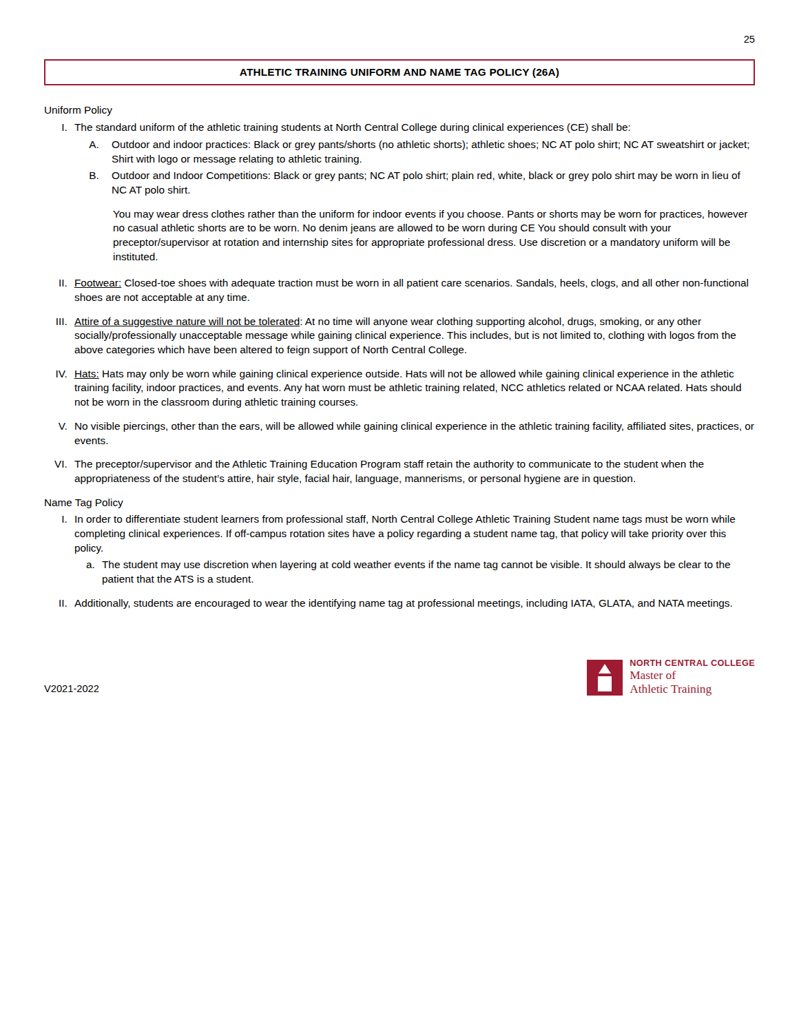25
ATHLETIC TRAINING UNIFORM AND NAME TAG POLICY (26A)
Uniform Policy
The standard uniform of the athletic training students at North Central College during clinical experiences (CE) shall be:
Outdoor and indoor practices: Black or grey pants/shorts (no athletic shorts); athletic shoes; NC AT polo shirt; NC AT sweatshirt or jacket; Shirt with logo or message relating to athletic training.
Outdoor and Indoor Competitions: Black or grey pants; NC AT polo shirt; plain red, white, black or grey polo shirt may be worn in lieu of NC AT polo shirt.
You may wear dress clothes rather than the uniform for indoor events if you choose. Pants or shorts may be worn for practices, however no casual athletic shorts are to be worn. No denim jeans are allowed to be worn during CE You should consult with your preceptor/supervisor at rotation and internship sites for appropriate professional dress. Use discretion or a mandatory uniform will be instituted.
Footwear: Closed-toe shoes with adequate traction must be worn in all patient care scenarios. Sandals, heels, clogs, and all other non-functional shoes are not acceptable at any time.
Attire of a suggestive nature will not be tolerated: At no time will anyone wear clothing supporting alcohol, drugs, smoking, or any other socially/professionally unacceptable message while gaining clinical experience. This includes, but is not limited to, clothing with logos from the above categories which have been altered to feign support of North Central College.
Hats: Hats may only be worn while gaining clinical experience outside. Hats will not be allowed while gaining clinical experience in the athletic training facility, indoor practices, and events. Any hat worn must be athletic training related, NCC athletics related or NCAA related. Hats should not be worn in the classroom during athletic training courses.
No visible piercings, other than the ears, will be allowed while gaining clinical experience in the athletic training facility, affiliated sites, practices, or events.
The preceptor/supervisor and the Athletic Training Education Program staff retain the authority to communicate to the student when the appropriateness of the student’s attire, hair style, facial hair, language, mannerisms, or personal hygiene are in question.
Name Tag Policy
In order to differentiate student learners from professional staff, North Central College Athletic Training Student name tags must be worn while completing clinical experiences. If off-campus rotation sites have a policy regarding a student name tag, that policy will take priority over this policy.
The student may use discretion when layering at cold weather events if the name tag cannot be visible. It should always be clear to the patient that the ATS is a student.
Additionally, students are encouraged to wear the identifying name tag at professional meetings, including IATA, GLATA, and NATA meetings.
V2021-2022
NORTH CENTRAL COLLEGE
Master of
Athletic Training